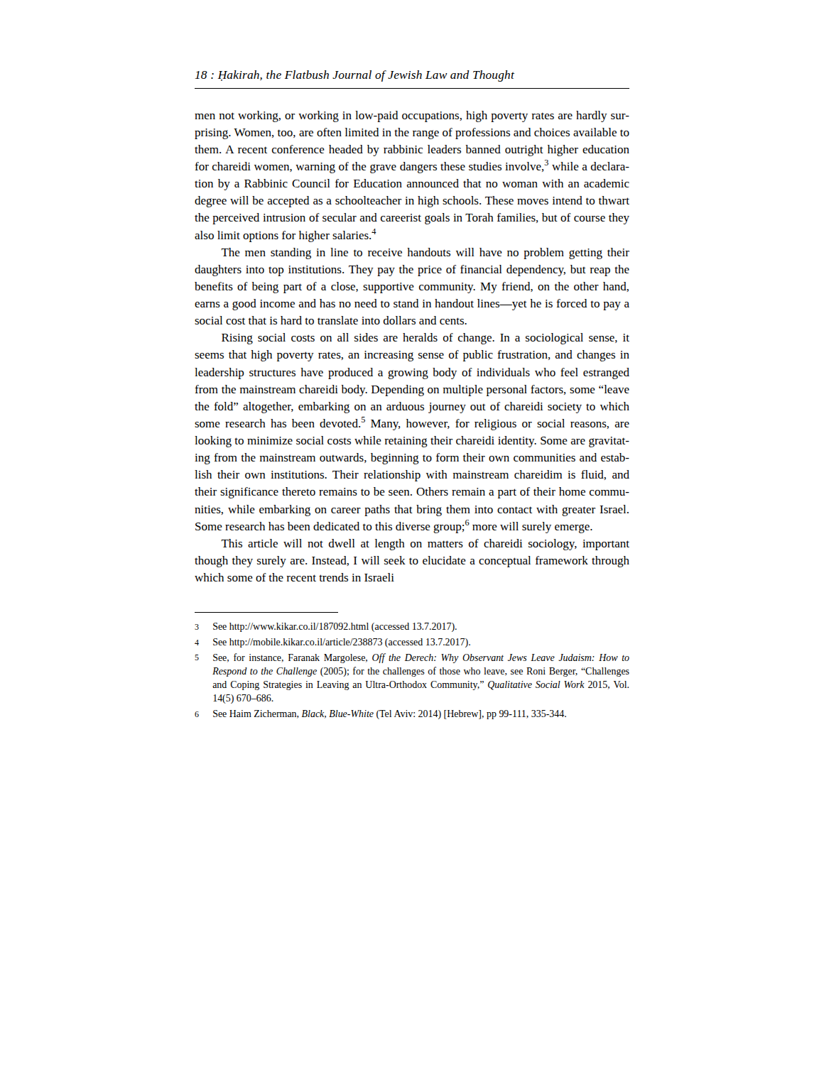18 : Ḥakirah, the Flatbush Journal of Jewish Law and Thought
men not working, or working in low-paid occupations, high poverty rates are hardly surprising. Women, too, are often limited in the range of professions and choices available to them. A recent conference headed by rabbinic leaders banned outright higher education for chareidi women, warning of the grave dangers these studies involve,3 while a declaration by a Rabbinic Council for Education announced that no woman with an academic degree will be accepted as a schoolteacher in high schools. These moves intend to thwart the perceived intrusion of secular and careerist goals in Torah families, but of course they also limit options for higher salaries.4
The men standing in line to receive handouts will have no problem getting their daughters into top institutions. They pay the price of financial dependency, but reap the benefits of being part of a close, supportive community. My friend, on the other hand, earns a good income and has no need to stand in handout lines—yet he is forced to pay a social cost that is hard to translate into dollars and cents.
Rising social costs on all sides are heralds of change. In a sociological sense, it seems that high poverty rates, an increasing sense of public frustration, and changes in leadership structures have produced a growing body of individuals who feel estranged from the mainstream chareidi body. Depending on multiple personal factors, some “leave the fold” altogether, embarking on an arduous journey out of chareidi society to which some research has been devoted.5 Many, however, for religious or social reasons, are looking to minimize social costs while retaining their chareidi identity. Some are gravitating from the mainstream outwards, beginning to form their own communities and establish their own institutions. Their relationship with mainstream chareidim is fluid, and their significance thereto remains to be seen. Others remain a part of their home communities, while embarking on career paths that bring them into contact with greater Israel. Some research has been dedicated to this diverse group;6 more will surely emerge.
This article will not dwell at length on matters of chareidi sociology, important though they surely are. Instead, I will seek to elucidate a conceptual framework through which some of the recent trends in Israeli
3
See http://www.kikar.co.il/187092.html (accessed 13.7.2017).
4
See http://mobile.kikar.co.il/article/238873 (accessed 13.7.2017).
5
See, for instance, Faranak Margolese, Off the Derech: Why Observant Jews Leave Judaism: How to Respond to the Challenge (2005); for the challenges of those who leave, see Roni Berger, “Challenges and Coping Strategies in Leaving an Ultra-Orthodox Community,” Qualitative Social Work 2015, Vol. 14(5) 670–686.
6
See Haim Zicherman, Black, Blue-White (Tel Aviv: 2014) [Hebrew], pp 99-111, 335-344.